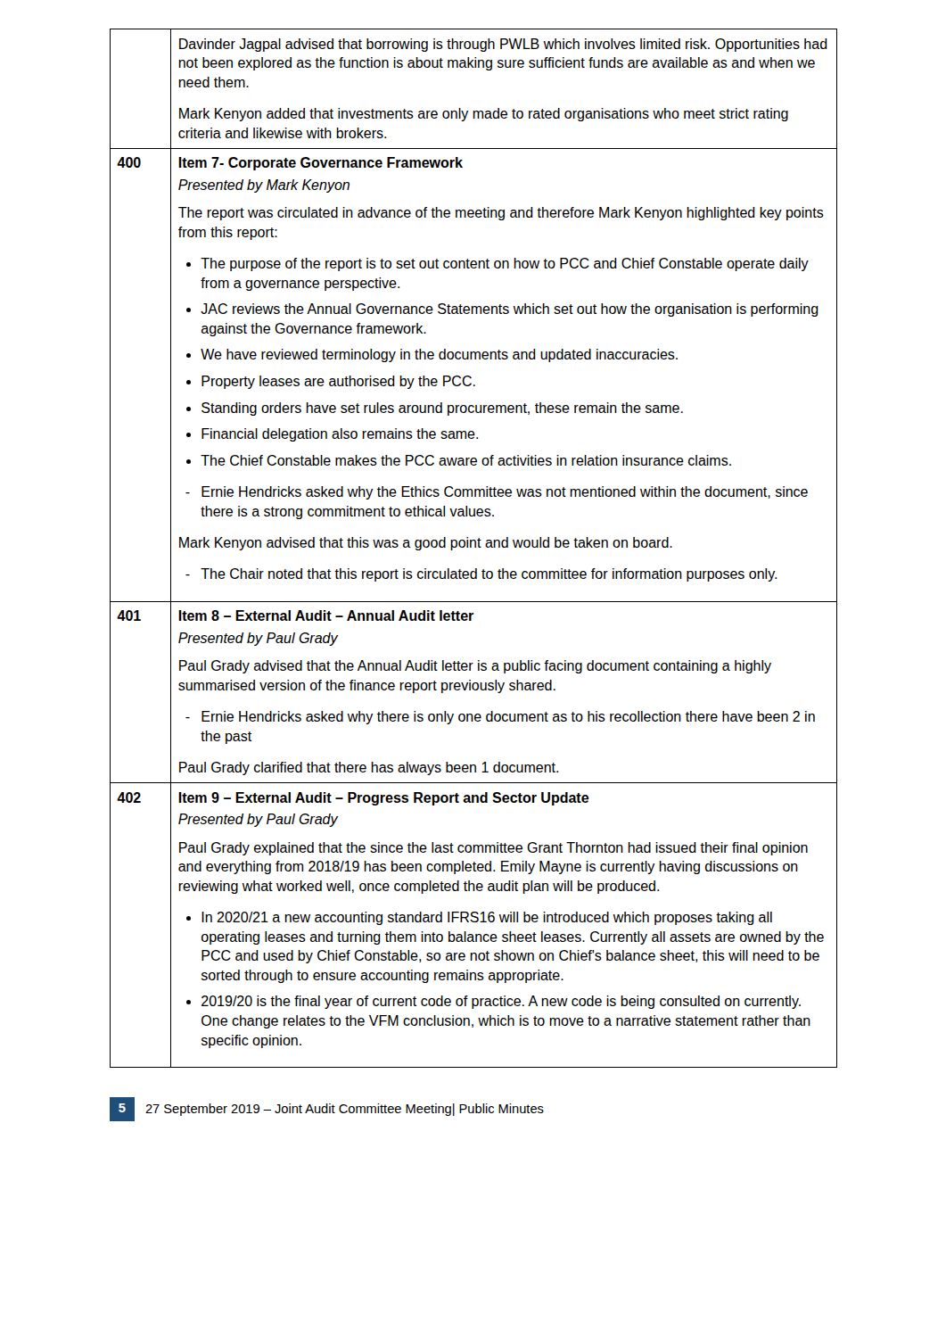| | Davinder Jagpal advised that borrowing is through PWLB which involves limited risk. Opportunities had not been explored as the function is about making sure sufficient funds are available as and when we need them. Mark Kenyon added that investments are only made to rated organisations who meet strict rating criteria and likewise with brokers. |
| 400 | Item 7- Corporate Governance Framework Presented by Mark Kenyon The report was circulated in advance of the meeting and therefore Mark Kenyon highlighted key points from this report: The purpose of the report is to set out content on how to PCC and Chief Constable operate daily from a governance perspective. JAC reviews the Annual Governance Statements which set out how the organisation is performing against the Governance framework. We have reviewed terminology in the documents and updated inaccuracies. Property leases are authorised by the PCC. Standing orders have set rules around procurement, these remain the same. Financial delegation also remains the same. The Chief Constable makes the PCC aware of activities in relation insurance claims. Ernie Hendricks asked why the Ethics Committee was not mentioned within the document, since there is a strong commitment to ethical values. Mark Kenyon advised that this was a good point and would be taken on board. The Chair noted that this report is circulated to the committee for information purposes only. |
| 401 | Item 8 – External Audit – Annual Audit letter Presented by Paul Grady Paul Grady advised that the Annual Audit letter is a public facing document containing a highly summarised version of the finance report previously shared. Ernie Hendricks asked why there is only one document as to his recollection there have been 2 in the past Paul Grady clarified that there has always been 1 document. |
| 402 | Item 9 – External Audit – Progress Report and Sector Update Presented by Paul Grady Paul Grady explained that the since the last committee Grant Thornton had issued their final opinion and everything from 2018/19 has been completed. Emily Mayne is currently having discussions on reviewing what worked well, once completed the audit plan will be produced. In 2020/21 a new accounting standard IFRS16 will be introduced which proposes taking all operating leases and turning them into balance sheet leases. Currently all assets are owned by the PCC and used by Chief Constable, so are not shown on Chief's balance sheet, this will need to be sorted through to ensure accounting remains appropriate. 2019/20 is the final year of current code of practice. A new code is being consulted on currently. One change relates to the VFM conclusion, which is to move to a narrative statement rather than specific opinion. |
527 September 2019 – Joint Audit Committee Meeting| Public Minutes